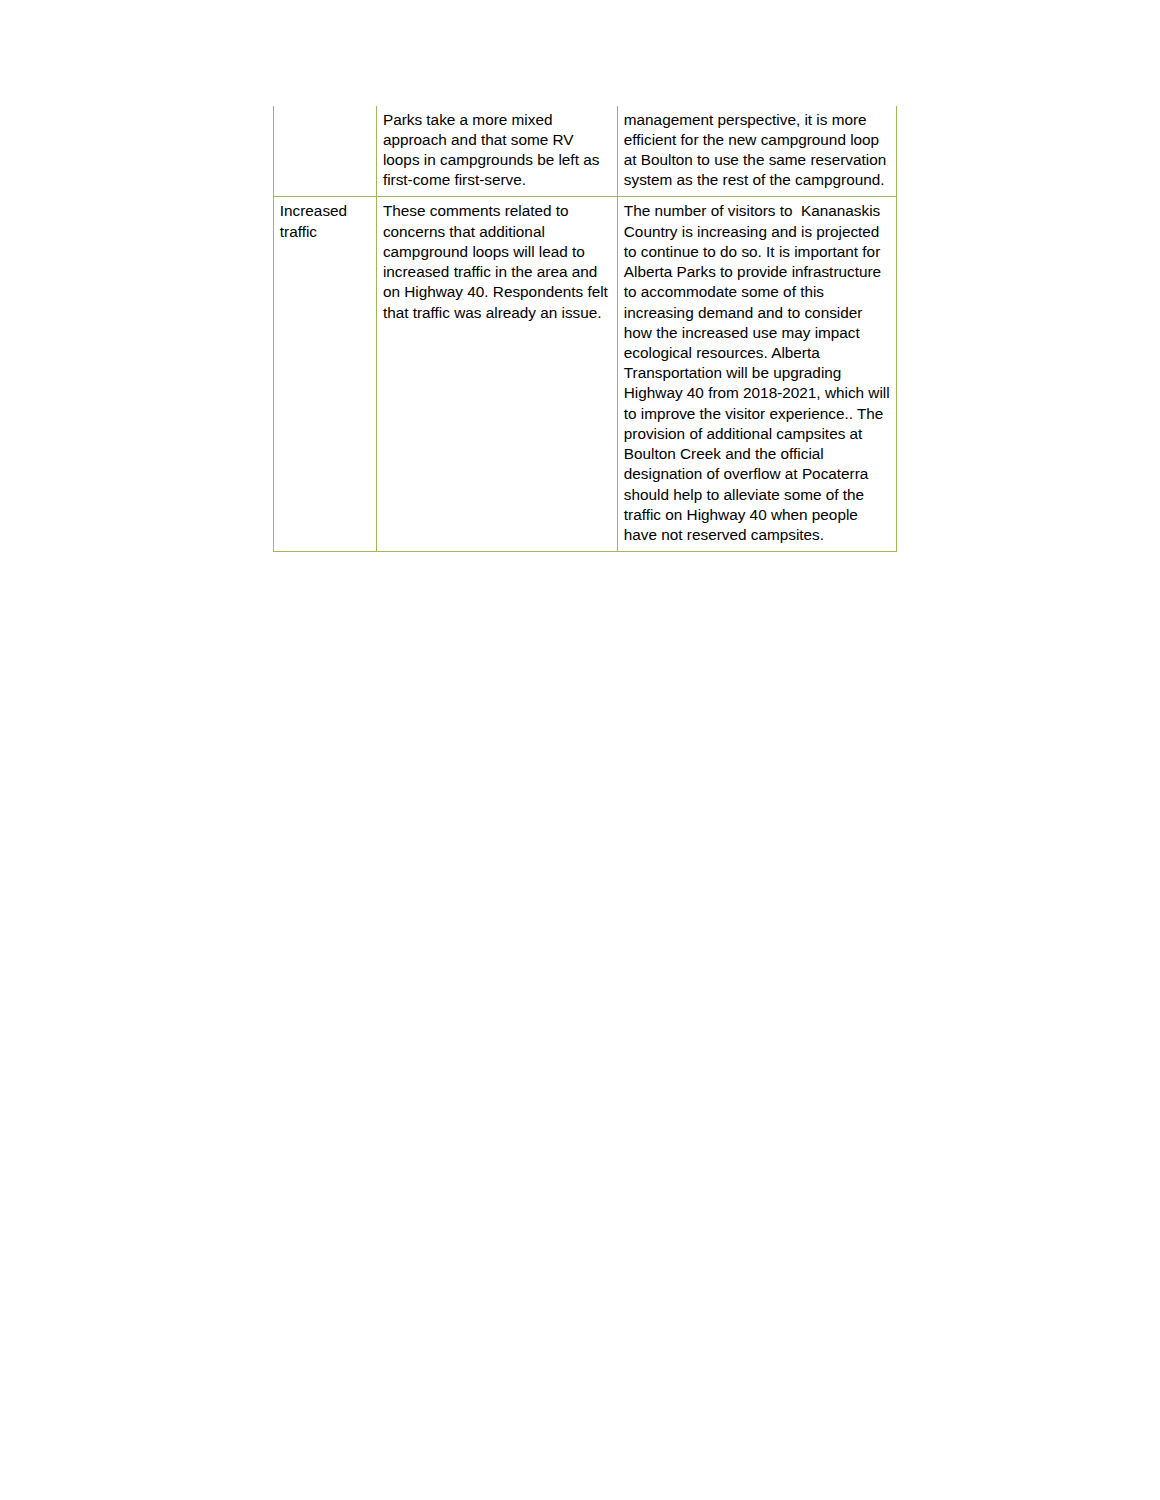| | Parks take a more mixed approach and that some RV loops in campgrounds be left as first-come first-serve. | management perspective, it is more efficient for the new campground loop at Boulton to use the same reservation system as the rest of the campground. |
| Increased traffic | These comments related to concerns that additional campground loops will lead to increased traffic in the area and on Highway 40. Respondents felt that traffic was already an issue. | The number of visitors to Kananaskis Country is increasing and is projected to continue to do so. It is important for Alberta Parks to provide infrastructure to accommodate some of this increasing demand and to consider how the increased use may impact ecological resources. Alberta Transportation will be upgrading Highway 40 from 2018-2021, which will to improve the visitor experience.. The provision of additional campsites at Boulton Creek and the official designation of overflow at Pocaterra should help to alleviate some of the traffic on Highway 40 when people have not reserved campsites. |